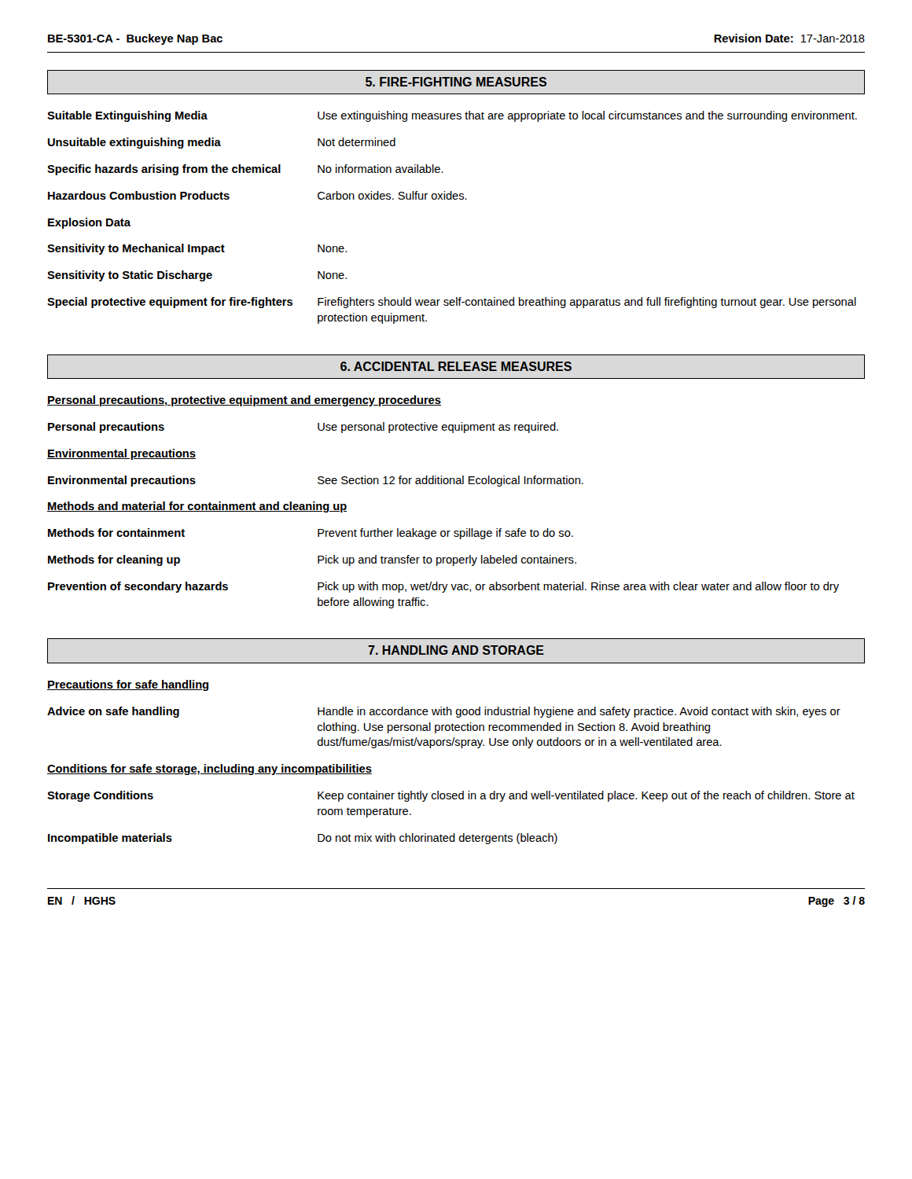BE-5301-CA - Buckeye Nap Bac
Revision Date: 17-Jan-2018
5. FIRE-FIGHTING MEASURES
| Suitable Extinguishing Media | Use extinguishing measures that are appropriate to local circumstances and the surrounding environment. |
| Unsuitable extinguishing media | Not determined |
| Specific hazards arising from the chemical | No information available. |
| Hazardous Combustion Products | Carbon oxides. Sulfur oxides. |
| Explosion Data |
| Sensitivity to Mechanical Impact | None. |
| Sensitivity to Static Discharge | None. |
| Special protective equipment for fire-fighters | Firefighters should wear self-contained breathing apparatus and full firefighting turnout gear. Use personal protection equipment. |
6. ACCIDENTAL RELEASE MEASURES
Personal precautions, protective equipment and emergency procedures
| Personal precautions | Use personal protective equipment as required. |
Environmental precautions
| Environmental precautions | See Section 12 for additional Ecological Information. |
Methods and material for containment and cleaning up
| Methods for containment | Prevent further leakage or spillage if safe to do so. |
| Methods for cleaning up | Pick up and transfer to properly labeled containers. |
| Prevention of secondary hazards | Pick up with mop, wet/dry vac, or absorbent material. Rinse area with clear water and allow floor to dry before allowing traffic. |
7. HANDLING AND STORAGE
Precautions for safe handling
| Advice on safe handling | Handle in accordance with good industrial hygiene and safety practice. Avoid contact with skin, eyes or clothing. Use personal protection recommended in Section 8. Avoid breathing dust/fume/gas/mist/vapors/spray. Use only outdoors or in a well-ventilated area. |
Conditions for safe storage, including any incompatibilities
| Storage Conditions | Keep container tightly closed in a dry and well-ventilated place. Keep out of the reach of children. Store at room temperature. |
| Incompatible materials | Do not mix with chlorinated detergents (bleach) |
EN / HGHS
Page 3 / 8